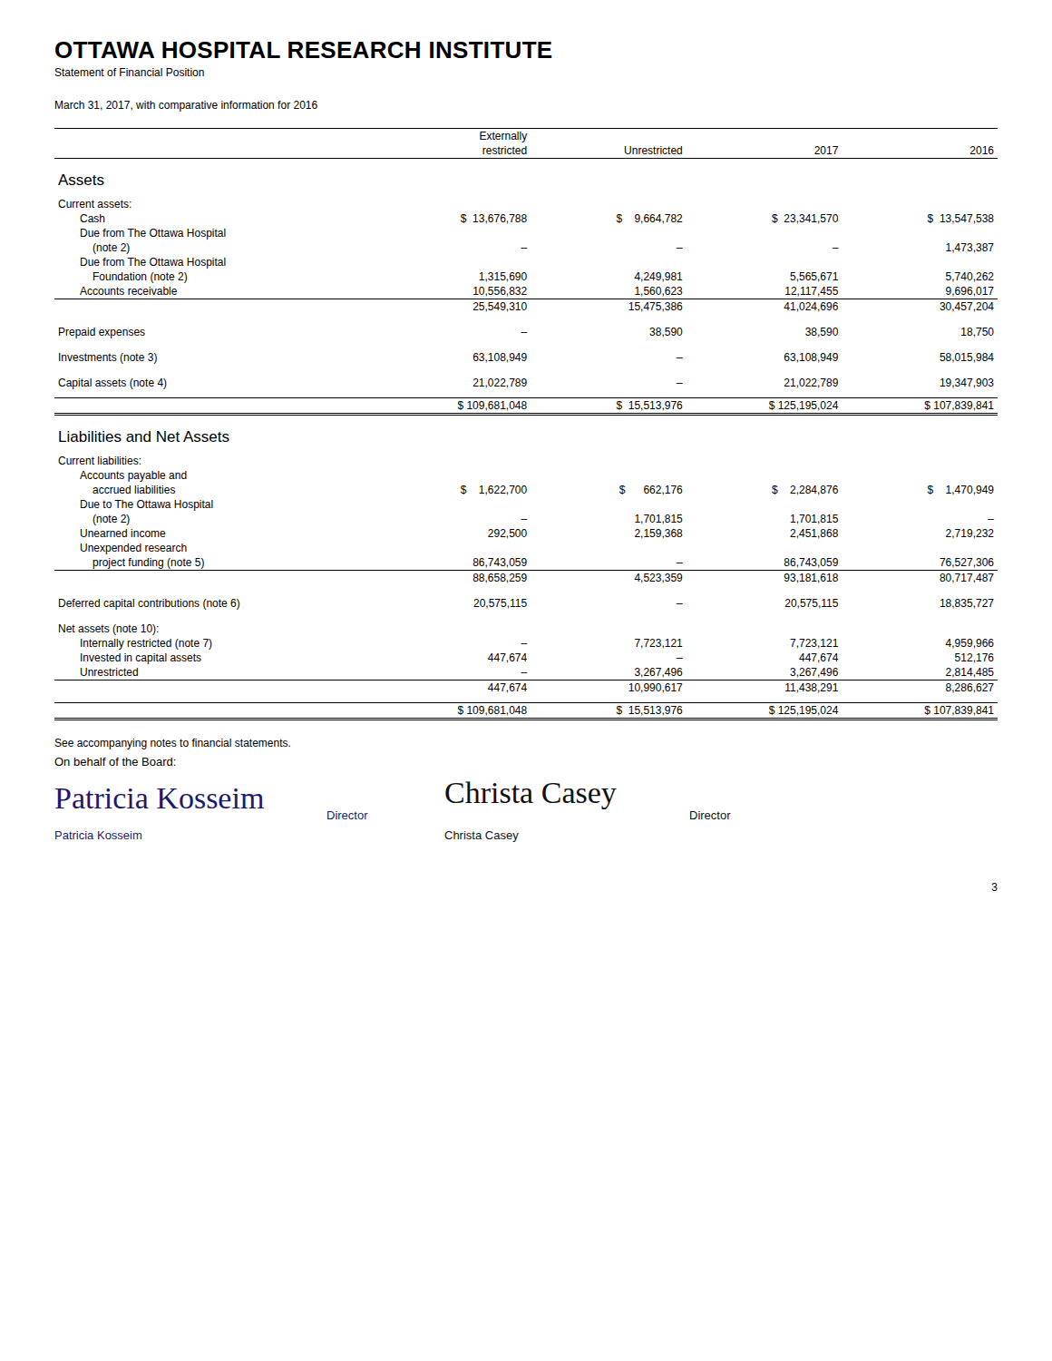OTTAWA HOSPITAL RESEARCH INSTITUTE
Statement of Financial Position
March 31, 2017, with comparative information for 2016
| | Externally | | | |
| --- | --- | --- | --- | --- |
| | restricted | Unrestricted | 2017 | 2016 |
| Assets |
| Current assets: | | | | |
| Cash | $ 13,676,788 | $ 9,664,782 | $ 23,341,570 | $ 13,547,538 |
| Due from The Ottawa Hospital | | | | |
| (note 2) | – | – | – | 1,473,387 |
| Due from The Ottawa Hospital | | | | |
| Foundation (note 2) | 1,315,690 | 4,249,981 | 5,565,671 | 5,740,262 |
| Accounts receivable | 10,556,832 | 1,560,623 | 12,117,455 | 9,696,017 |
| | 25,549,310 | 15,475,386 | 41,024,696 | 30,457,204 |
| Prepaid expenses | – | 38,590 | 38,590 | 18,750 |
| Investments (note 3) | 63,108,949 | – | 63,108,949 | 58,015,984 |
| Capital assets (note 4) | 21,022,789 | – | 21,022,789 | 19,347,903 |
| | $ 109,681,048 | $ 15,513,976 | $ 125,195,024 | $ 107,839,841 |
| Liabilities and Net Assets |
| Current liabilities: | | | | |
| Accounts payable and | | | | |
| accrued liabilities | $ 1,622,700 | $ 662,176 | $ 2,284,876 | $ 1,470,949 |
| Due to The Ottawa Hospital | | | | |
| (note 2) | – | 1,701,815 | 1,701,815 | – |
| Unearned income | 292,500 | 2,159,368 | 2,451,868 | 2,719,232 |
| Unexpended research | | | | |
| project funding (note 5) | 86,743,059 | – | 86,743,059 | 76,527,306 |
| | 88,658,259 | 4,523,359 | 93,181,618 | 80,717,487 |
| Deferred capital contributions (note 6) | 20,575,115 | – | 20,575,115 | 18,835,727 |
| Net assets (note 10): | | | | |
| Internally restricted (note 7) | – | 7,723,121 | 7,723,121 | 4,959,966 |
| Invested in capital assets | 447,674 | – | 447,674 | 512,176 |
| Unrestricted | – | 3,267,496 | 3,267,496 | 2,814,485 |
| | 447,674 | 10,990,617 | 11,438,291 | 8,286,627 |
| | $ 109,681,048 | $ 15,513,976 | $ 125,195,024 | $ 107,839,841 |
See accompanying notes to financial statements.
On behalf of the Board:
Patricia Kosseim
Director
Patricia Kosseim
Christa Casey
Director
Christa Casey
3